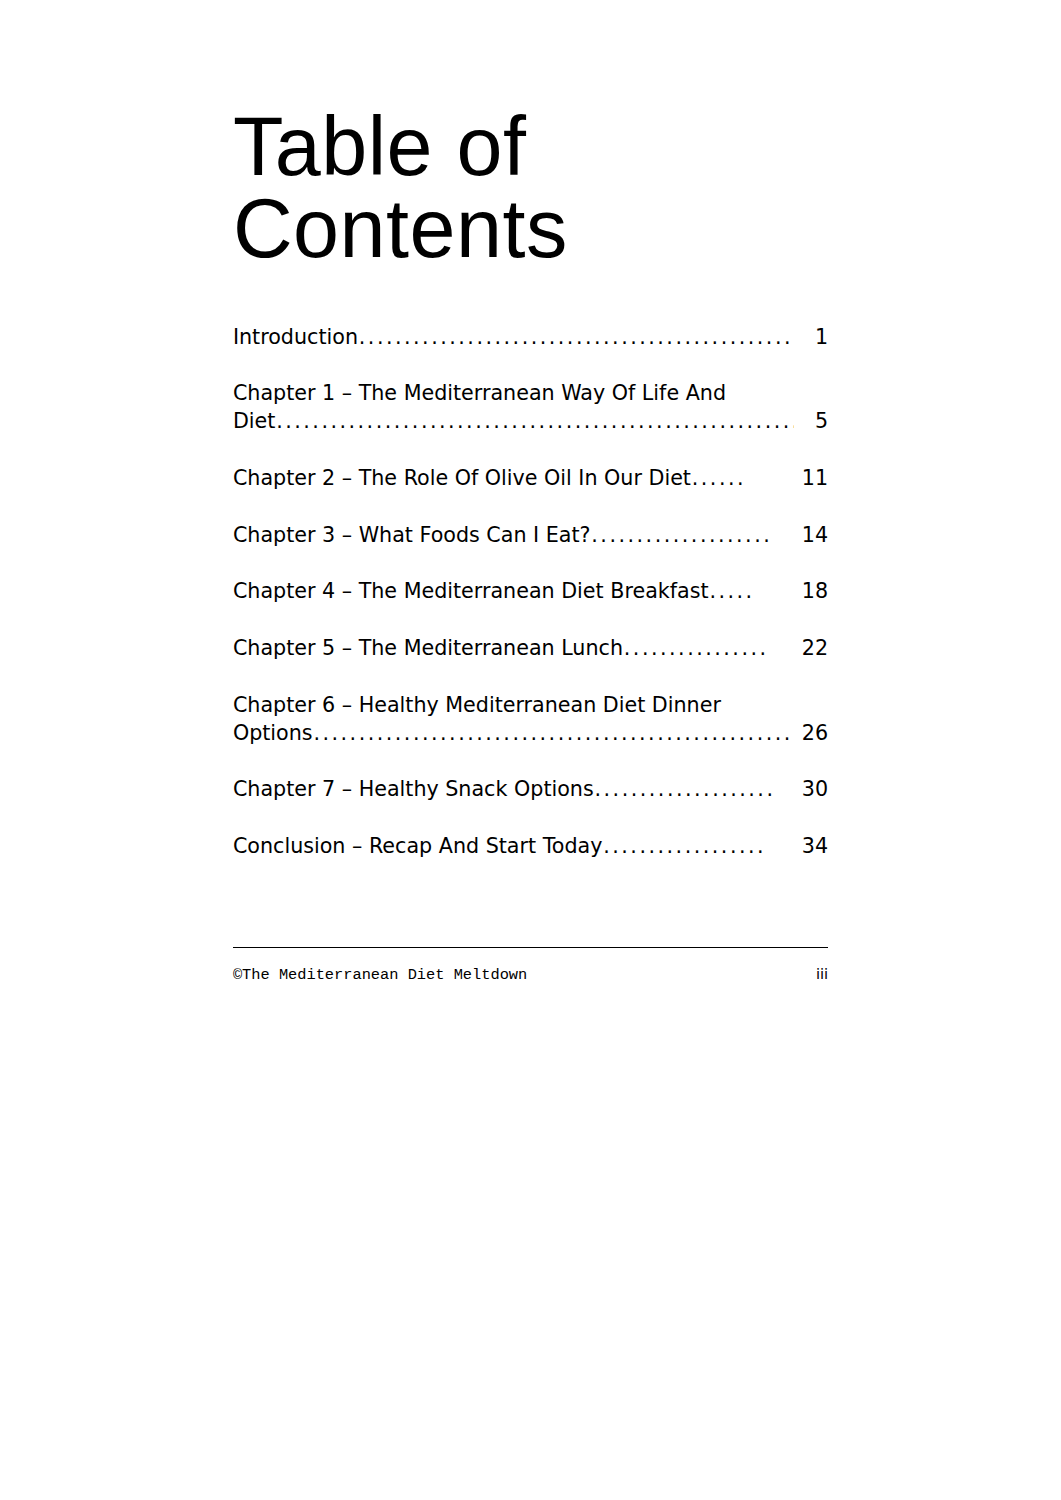Table of Contents
Introduction ..................................................... 1
Chapter 1 – The Mediterranean Way Of Life And Diet ............................................................... 5
Chapter 2 – The Role Of Olive Oil In Our Diet ...... 11
Chapter 3 – What Foods Can I Eat? .................... 14
Chapter 4 – The Mediterranean Diet Breakfast ..... 18
Chapter 5 – The Mediterranean Lunch ................ 22
Chapter 6 – Healthy Mediterranean Diet Dinner Options ......................................................... 26
Chapter 7 – Healthy Snack Options .................... 30
Conclusion – Recap And Start Today .................. 34
©The Mediterranean Diet Meltdown iii